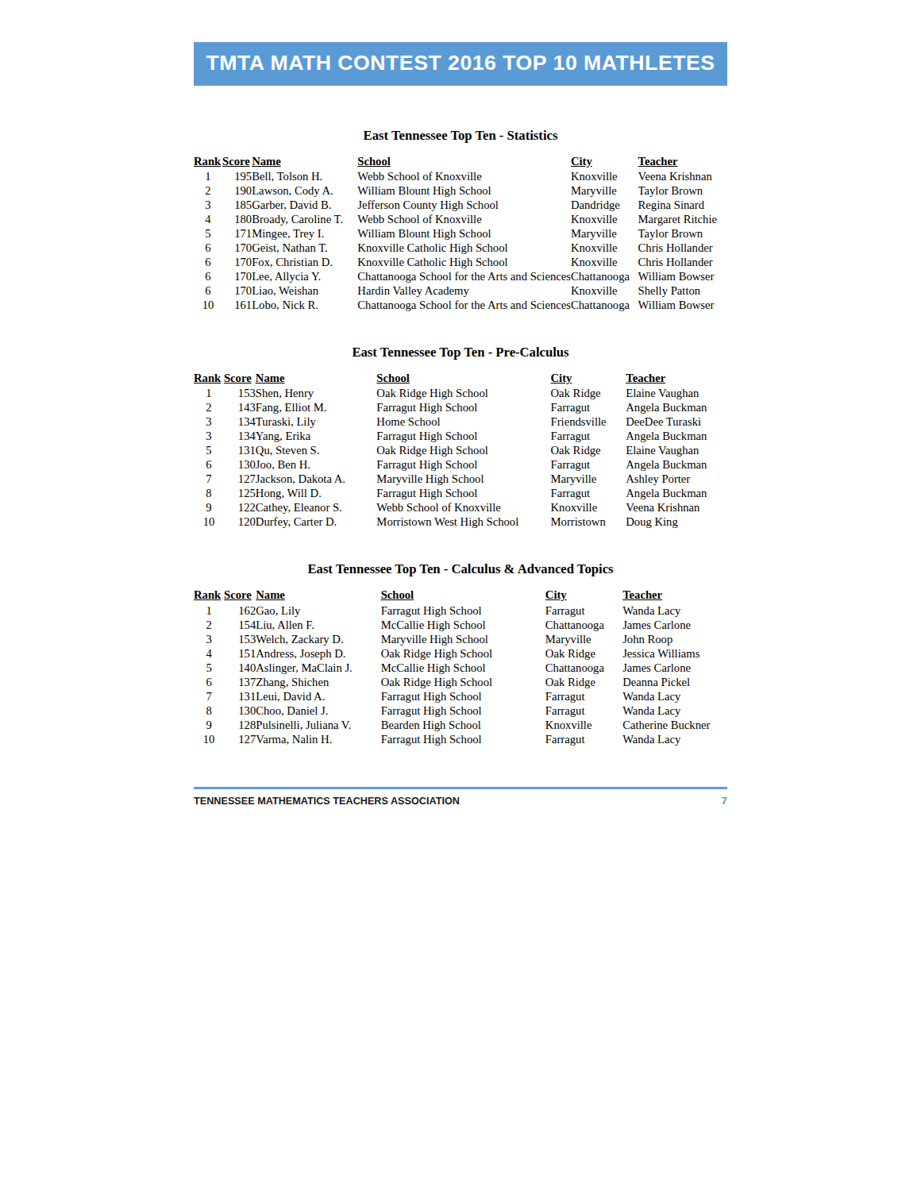TMTA MATH CONTEST 2016 TOP 10 MATHLETES
East Tennessee Top Ten - Statistics
| Rank | Score | Name | School | City | Teacher |
| --- | --- | --- | --- | --- | --- |
| 1 | 195 | Bell, Tolson H. | Webb School of Knoxville | Knoxville | Veena Krishnan |
| 2 | 190 | Lawson, Cody A. | William Blount High School | Maryville | Taylor Brown |
| 3 | 185 | Garber, David B. | Jefferson County High School | Dandridge | Regina Sinard |
| 4 | 180 | Broady, Caroline T. | Webb School of Knoxville | Knoxville | Margaret Ritchie |
| 5 | 171 | Mingee, Trey I. | William Blount High School | Maryville | Taylor Brown |
| 6 | 170 | Geist, Nathan T. | Knoxville Catholic High School | Knoxville | Chris Hollander |
| 6 | 170 | Fox, Christian D. | Knoxville Catholic High School | Knoxville | Chris Hollander |
| 6 | 170 | Lee, Allycia Y. | Chattanooga School for the Arts and Sciences | Chattanooga | William Bowser |
| 6 | 170 | Liao, Weishan | Hardin Valley Academy | Knoxville | Shelly Patton |
| 10 | 161 | Lobo, Nick R. | Chattanooga School for the Arts and Sciences | Chattanooga | William Bowser |
East Tennessee Top Ten - Pre-Calculus
| Rank | Score | Name | School | City | Teacher |
| --- | --- | --- | --- | --- | --- |
| 1 | 153 | Shen, Henry | Oak Ridge High School | Oak Ridge | Elaine Vaughan |
| 2 | 143 | Fang, Elliot M. | Farragut High School | Farragut | Angela Buckman |
| 3 | 134 | Turaski, Lily | Home School | Friendsville | DeeDee Turaski |
| 3 | 134 | Yang, Erika | Farragut High School | Farragut | Angela Buckman |
| 5 | 131 | Qu, Steven S. | Oak Ridge High School | Oak Ridge | Elaine Vaughan |
| 6 | 130 | Joo, Ben H. | Farragut High School | Farragut | Angela Buckman |
| 7 | 127 | Jackson, Dakota A. | Maryville High School | Maryville | Ashley Porter |
| 8 | 125 | Hong, Will D. | Farragut High School | Farragut | Angela Buckman |
| 9 | 122 | Cathey, Eleanor S. | Webb School of Knoxville | Knoxville | Veena Krishnan |
| 10 | 120 | Durfey, Carter D. | Morristown West High School | Morristown | Doug King |
East Tennessee Top Ten - Calculus & Advanced Topics
| Rank | Score | Name | School | City | Teacher |
| --- | --- | --- | --- | --- | --- |
| 1 | 162 | Gao, Lily | Farragut High School | Farragut | Wanda Lacy |
| 2 | 154 | Liu, Allen F. | McCallie High School | Chattanooga | James Carlone |
| 3 | 153 | Welch, Zackary D. | Maryville High School | Maryville | John Roop |
| 4 | 151 | Andress, Joseph D. | Oak Ridge High School | Oak Ridge | Jessica Williams |
| 5 | 140 | Aslinger, MaClain J. | McCallie High School | Chattanooga | James Carlone |
| 6 | 137 | Zhang, Shichen | Oak Ridge High School | Oak Ridge | Deanna Pickel |
| 7 | 131 | Leui, David A. | Farragut High School | Farragut | Wanda Lacy |
| 8 | 130 | Choo, Daniel J. | Farragut High School | Farragut | Wanda Lacy |
| 9 | 128 | Pulsinelli, Juliana V. | Bearden High School | Knoxville | Catherine Buckner |
| 10 | 127 | Varma, Nalin H. | Farragut High School | Farragut | Wanda Lacy |
TENNESSEE MATHEMATICS TEACHERS ASSOCIATION 7